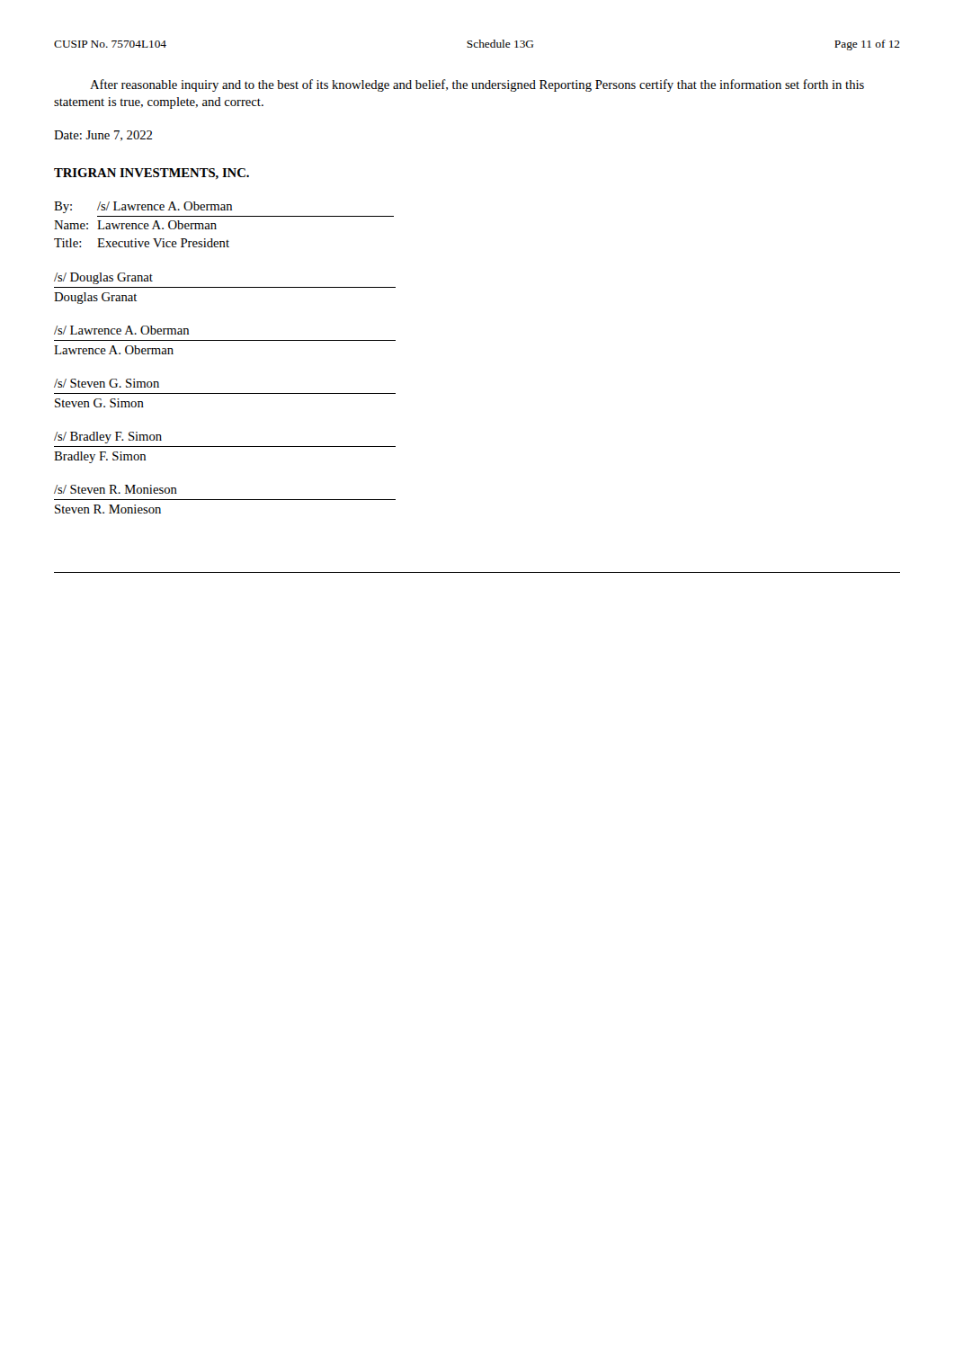CUSIP No. 75704L104
Schedule 13G
Page 11 of 12
After reasonable inquiry and to the best of its knowledge and belief, the undersigned Reporting Persons certify that the information set forth in this statement is true, complete, and correct.
Date: June 7, 2022
TRIGRAN INVESTMENTS, INC.
| By: | /s/ Lawrence A. Oberman |
| Name: | Lawrence A. Oberman |
| Title: | Executive Vice President |
/s/ Douglas Granat
Douglas Granat
/s/ Lawrence A. Oberman
Lawrence A. Oberman
/s/ Steven G. Simon
Steven G. Simon
/s/ Bradley F. Simon
Bradley F. Simon
/s/ Steven R. Monieson
Steven R. Monieson